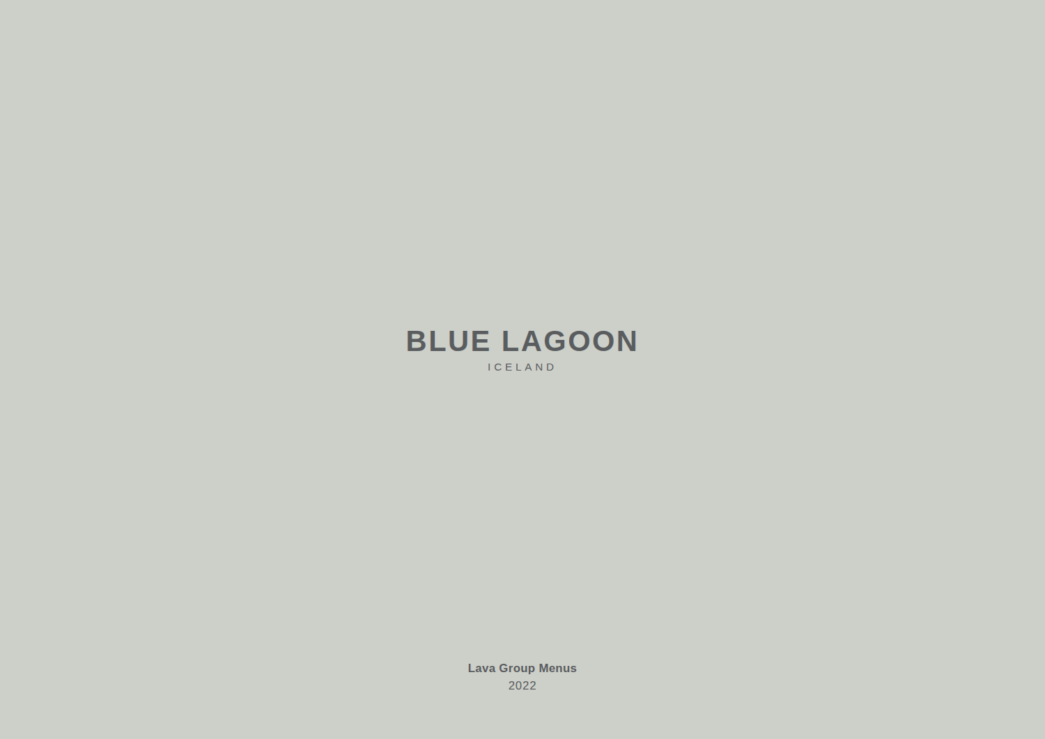BLUE LAGOON
ICELAND
Lava Group Menus
2022